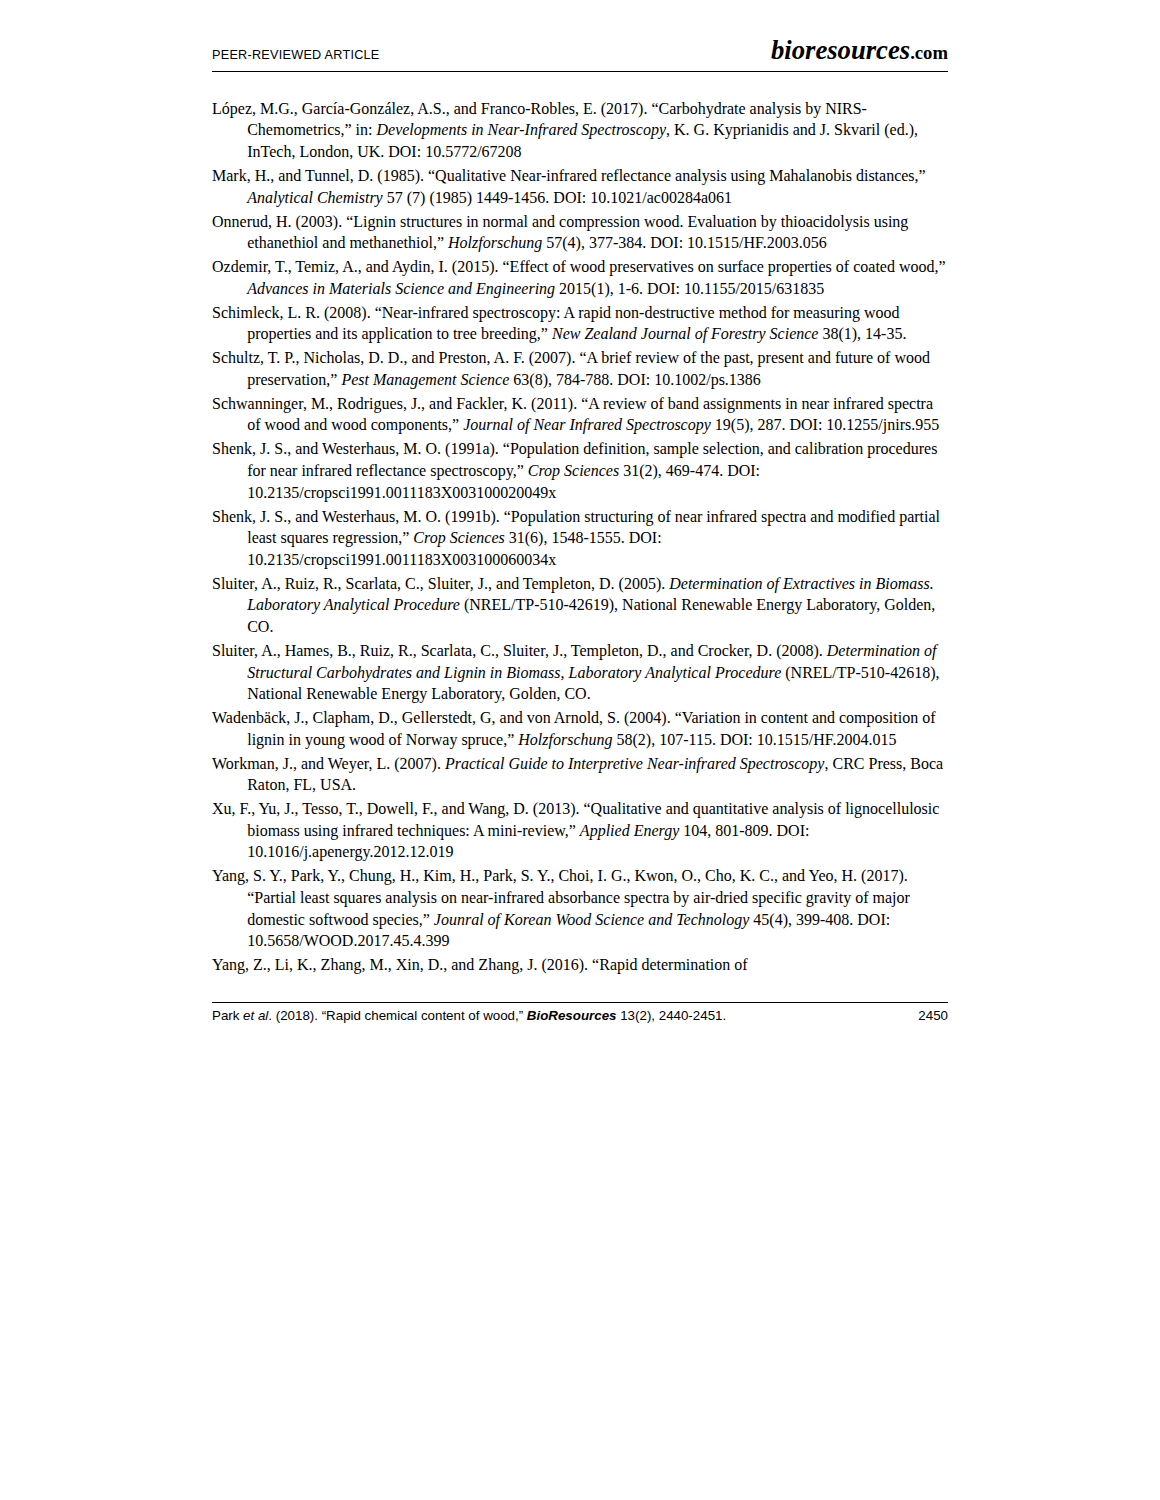PEER-REVIEWED ARTICLE bioresources.com
López, M.G., García-González, A.S., and Franco-Robles, E. (2017). “Carbohydrate analysis by NIRS-Chemometrics,” in: Developments in Near-Infrared Spectroscopy, K. G. Kyprianidis and J. Skvaril (ed.), InTech, London, UK. DOI: 10.5772/67208
Mark, H., and Tunnel, D. (1985). “Qualitative Near-infrared reflectance analysis using Mahalanobis distances,” Analytical Chemistry 57 (7) (1985) 1449-1456. DOI: 10.1021/ac00284a061
Onnerud, H. (2003). “Lignin structures in normal and compression wood. Evaluation by thioacidolysis using ethanethiol and methanethiol,” Holzforschung 57(4), 377-384. DOI: 10.1515/HF.2003.056
Ozdemir, T., Temiz, A., and Aydin, I. (2015). “Effect of wood preservatives on surface properties of coated wood,” Advances in Materials Science and Engineering 2015(1), 1-6. DOI: 10.1155/2015/631835
Schimleck, L. R. (2008). “Near-infrared spectroscopy: A rapid non-destructive method for measuring wood properties and its application to tree breeding,” New Zealand Journal of Forestry Science 38(1), 14-35.
Schultz, T. P., Nicholas, D. D., and Preston, A. F. (2007). “A brief review of the past, present and future of wood preservation,” Pest Management Science 63(8), 784-788. DOI: 10.1002/ps.1386
Schwanninger, M., Rodrigues, J., and Fackler, K. (2011). “A review of band assignments in near infrared spectra of wood and wood components,” Journal of Near Infrared Spectroscopy 19(5), 287. DOI: 10.1255/jnirs.955
Shenk, J. S., and Westerhaus, M. O. (1991a). “Population definition, sample selection, and calibration procedures for near infrared reflectance spectroscopy,” Crop Sciences 31(2), 469-474. DOI: 10.2135/cropsci1991.0011183X003100020049x
Shenk, J. S., and Westerhaus, M. O. (1991b). “Population structuring of near infrared spectra and modified partial least squares regression,” Crop Sciences 31(6), 1548-1555. DOI: 10.2135/cropsci1991.0011183X003100060034x
Sluiter, A., Ruiz, R., Scarlata, C., Sluiter, J., and Templeton, D. (2005). Determination of Extractives in Biomass. Laboratory Analytical Procedure (NREL/TP-510-42619), National Renewable Energy Laboratory, Golden, CO.
Sluiter, A., Hames, B., Ruiz, R., Scarlata, C., Sluiter, J., Templeton, D., and Crocker, D. (2008). Determination of Structural Carbohydrates and Lignin in Biomass, Laboratory Analytical Procedure (NREL/TP-510-42618), National Renewable Energy Laboratory, Golden, CO.
Wadenbäck, J., Clapham, D., Gellerstedt, G, and von Arnold, S. (2004). “Variation in content and composition of lignin in young wood of Norway spruce,” Holzforschung 58(2), 107-115. DOI: 10.1515/HF.2004.015
Workman, J., and Weyer, L. (2007). Practical Guide to Interpretive Near-infrared Spectroscopy, CRC Press, Boca Raton, FL, USA.
Xu, F., Yu, J., Tesso, T., Dowell, F., and Wang, D. (2013). “Qualitative and quantitative analysis of lignocellulosic biomass using infrared techniques: A mini-review,” Applied Energy 104, 801-809. DOI: 10.1016/j.apenergy.2012.12.019
Yang, S. Y., Park, Y., Chung, H., Kim, H., Park, S. Y., Choi, I. G., Kwon, O., Cho, K. C., and Yeo, H. (2017). “Partial least squares analysis on near-infrared absorbance spectra by air-dried specific gravity of major domestic softwood species,” Jounral of Korean Wood Science and Technology 45(4), 399-408. DOI: 10.5658/WOOD.2017.45.4.399
Yang, Z., Li, K., Zhang, M., Xin, D., and Zhang, J. (2016). “Rapid determination of
Park et al. (2018). “Rapid chemical content of wood,” BioResources 13(2), 2440-2451. 2450